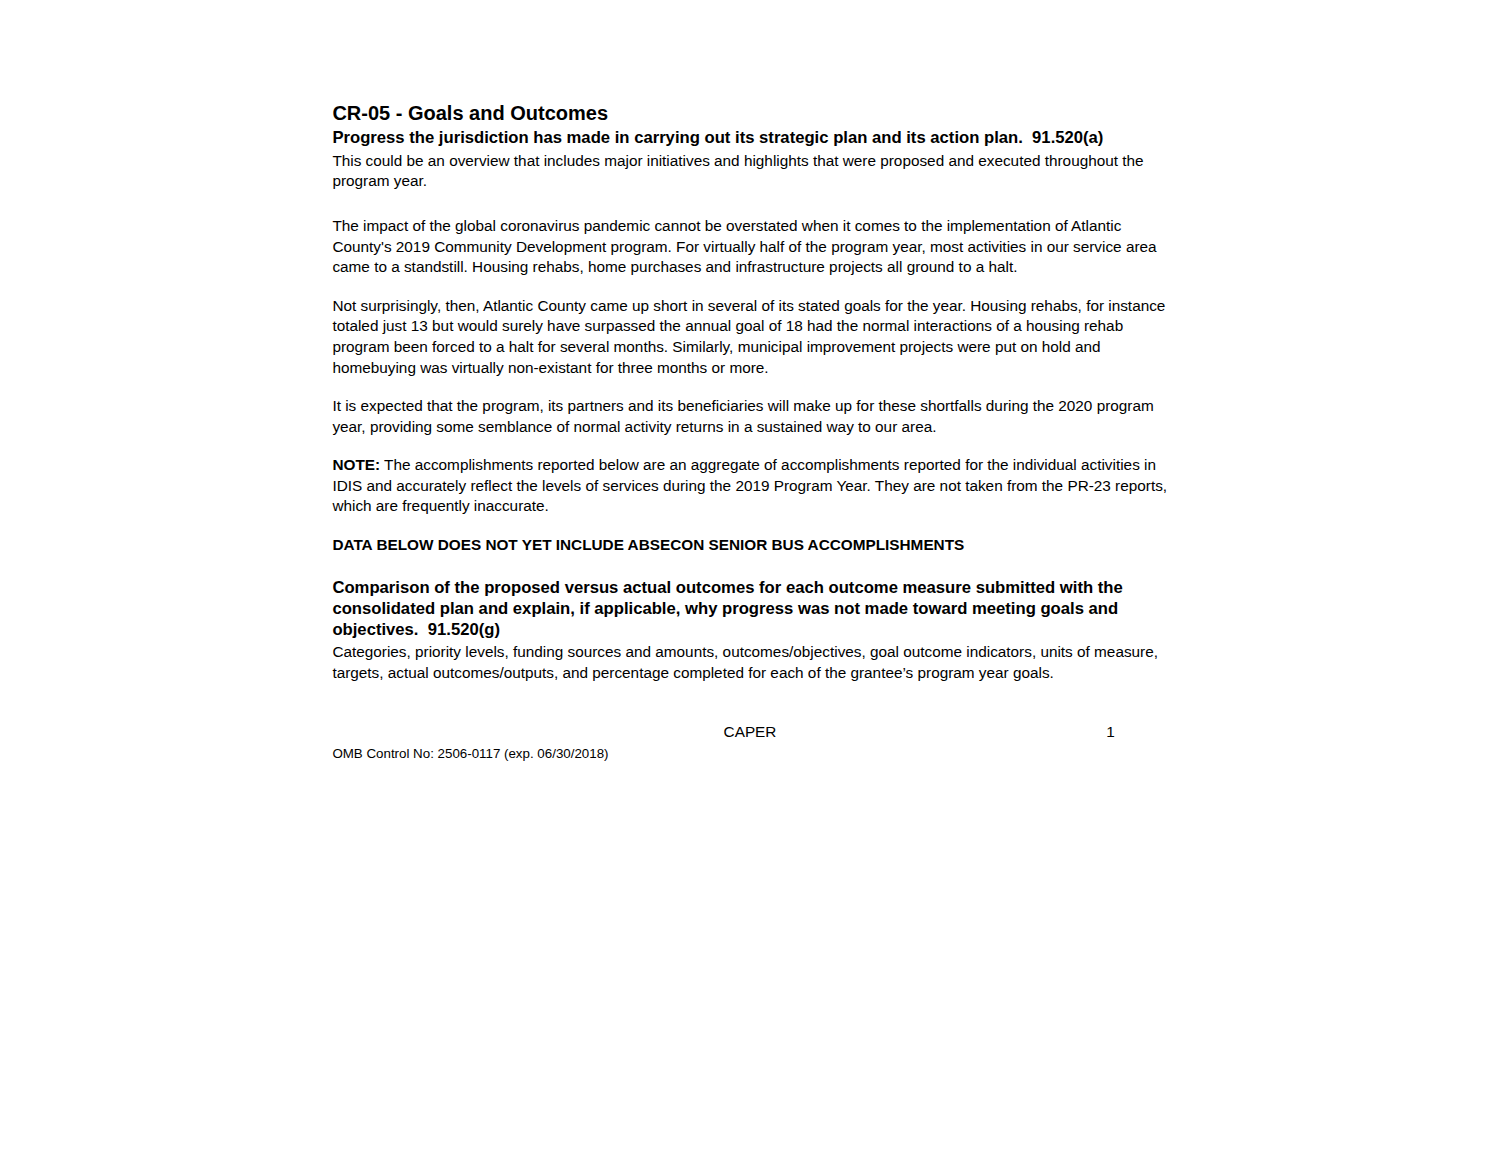CR-05 - Goals and Outcomes
Progress the jurisdiction has made in carrying out its strategic plan and its action plan. 91.520(a)
This could be an overview that includes major initiatives and highlights that were proposed and executed throughout the program year.
The impact of the global coronavirus pandemic cannot be overstated when it comes to the implementation of Atlantic County's 2019 Community Development program. For virtually half of the program year, most activities in our service area came to a standstill. Housing rehabs, home purchases and infrastructure projects all ground to a halt.
Not surprisingly, then, Atlantic County came up short in several of its stated goals for the year. Housing rehabs, for instance totaled just 13 but would surely have surpassed the annual goal of 18 had the normal interactions of a housing rehab program been forced to a halt for several months. Similarly, municipal improvement projects were put on hold and homebuying was virtually non-existant for three months or more.
It is expected that the program, its partners and its beneficiaries will make up for these shortfalls during the 2020 program year, providing some semblance of normal activity returns in a sustained way to our area.
NOTE: The accomplishments reported below are an aggregate of accomplishments reported for the individual activities in IDIS and accurately reflect the levels of services during the 2019 Program Year. They are not taken from the PR-23 reports, which are frequently inaccurate.
DATA BELOW DOES NOT YET INCLUDE ABSECON SENIOR BUS ACCOMPLISHMENTS
Comparison of the proposed versus actual outcomes for each outcome measure submitted with the consolidated plan and explain, if applicable, why progress was not made toward meeting goals and objectives. 91.520(g)
Categories, priority levels, funding sources and amounts, outcomes/objectives, goal outcome indicators, units of measure, targets, actual outcomes/outputs, and percentage completed for each of the grantee’s program year goals.
CAPER 1
OMB Control No: 2506-0117 (exp. 06/30/2018)